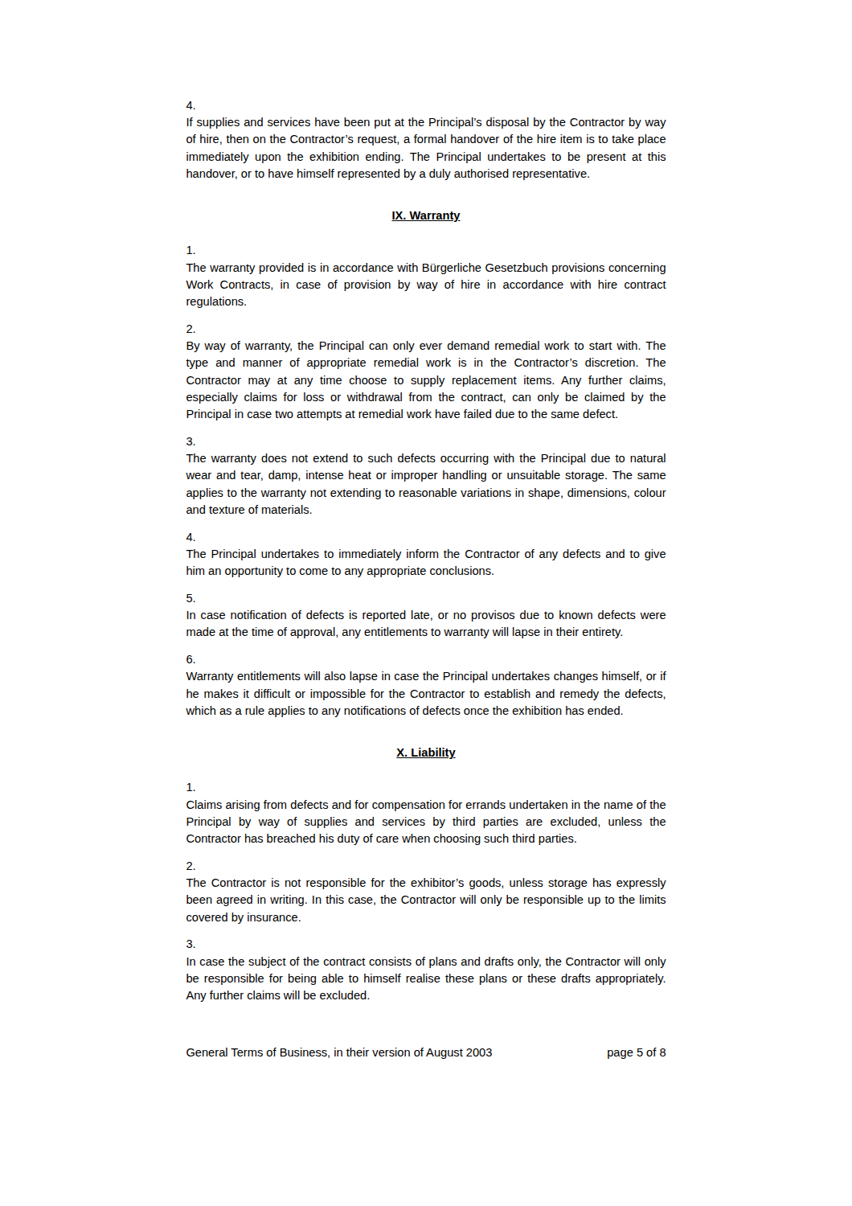4.
If supplies and services have been put at the Principal’s disposal by the Contractor by way of hire, then on the Contractor’s request, a formal handover of the hire item is to take place immediately upon the exhibition ending. The Principal undertakes to be present at this handover, or to have himself represented by a duly authorised representative.
IX. Warranty
1.
The warranty provided is in accordance with Bürgerliche Gesetzbuch provisions concerning Work Contracts, in case of provision by way of hire in accordance with hire contract regulations.
2.
By way of warranty, the Principal can only ever demand remedial work to start with. The type and manner of appropriate remedial work is in the Contractor’s discretion. The Contractor may at any time choose to supply replacement items. Any further claims, especially claims for loss or withdrawal from the contract, can only be claimed by the Principal in case two attempts at remedial work have failed due to the same defect.
3.
The warranty does not extend to such defects occurring with the Principal due to natural wear and tear, damp, intense heat or improper handling or unsuitable storage. The same applies to the warranty not extending to reasonable variations in shape, dimensions, colour and texture of materials.
4.
The Principal undertakes to immediately inform the Contractor of any defects and to give him an opportunity to come to any appropriate conclusions.
5.
In case notification of defects is reported late, or no provisos due to known defects were made at the time of approval, any entitlements to warranty will lapse in their entirety.
6.
Warranty entitlements will also lapse in case the Principal undertakes changes himself, or if he makes it difficult or impossible for the Contractor to establish and remedy the defects, which as a rule applies to any notifications of defects once the exhibition has ended.
X. Liability
1.
Claims arising from defects and for compensation for errands undertaken in the name of the Principal by way of supplies and services by third parties are excluded, unless the Contractor has breached his duty of care when choosing such third parties.
2.
The Contractor is not responsible for the exhibitor’s goods, unless storage has expressly been agreed in writing. In this case, the Contractor will only be responsible up to the limits covered by insurance.
3.
In case the subject of the contract consists of plans and drafts only, the Contractor will only be responsible for being able to himself realise these plans or these drafts appropriately. Any further claims will be excluded.
General Terms of Business, in their version of August 2003 page 5 of 8